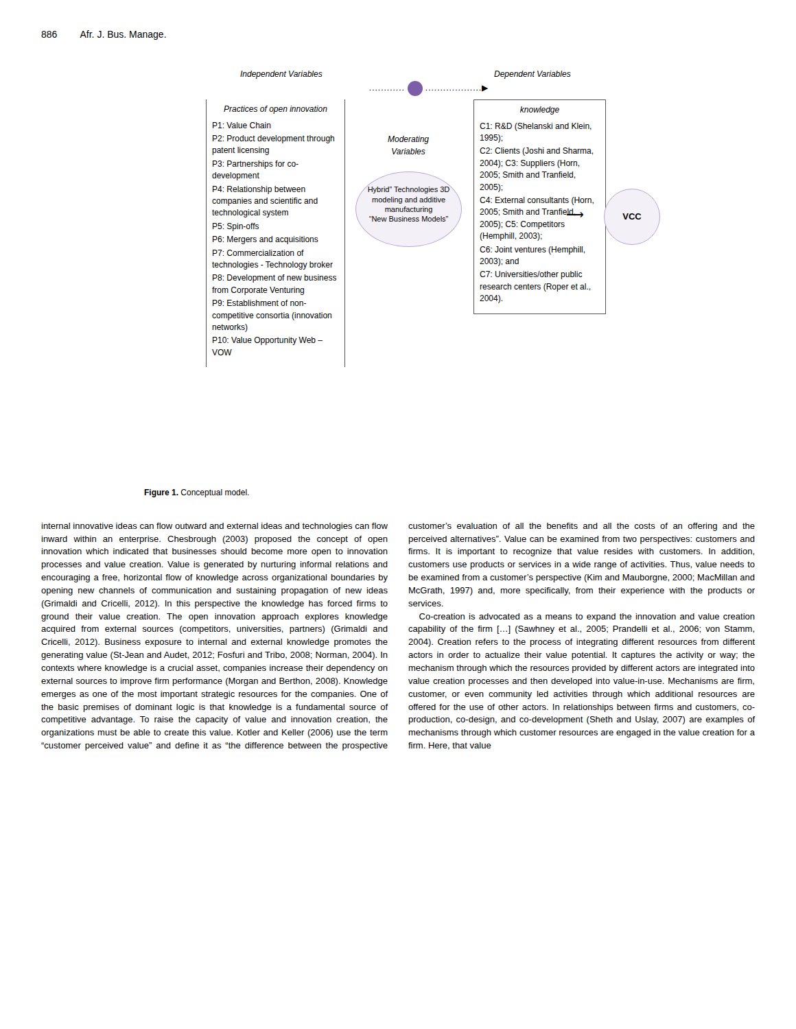886 Afr. J. Bus. Manage.
Independent Variables
Dependent Variables
............ ...................▶
Practices of open innovation
P1: Value Chain
P2: Product development through patent licensing
P3: Partnerships for co-development
P4: Relationship between companies and scientific and technological system
P5: Spin-offs
P6: Mergers and acquisitions
P7: Commercialization of technologies - Technology broker
P8: Development of new business from Corporate Venturing
P9: Establishment of non-competitive consortia (innovation networks)
P10: Value Opportunity Web – VOW
Moderating
Variables
Hybrid” Technologies 3D modeling and additive manufacturing
“New Business Models”
knowledge
C1: R&D (Shelanski and Klein, 1995);
C2: Clients (Joshi and Sharma, 2004); C3: Suppliers (Horn, 2005; Smith and Tranfield, 2005);
C4: External consultants (Horn, 2005; Smith and Tranfield, 2005); C5: Competitors (Hemphill, 2003);
C6: Joint ventures (Hemphill, 2003); and
C7: Universities/other public research centers (Roper et al., 2004).
⟶
VCC
Figure 1. Conceptual model.
internal innovative ideas can flow outward and external ideas and technologies can flow inward within an enterprise. Chesbrough (2003) proposed the concept of open innovation which indicated that businesses should become more open to innovation processes and value creation. Value is generated by nurturing informal relations and encouraging a free, horizontal flow of knowledge across organizational boundaries by opening new channels of communication and sustaining propagation of new ideas (Grimaldi and Cricelli, 2012). In this perspective the knowledge has forced firms to ground their value creation. The open innovation approach explores knowledge acquired from external sources (competitors, universities, partners) (Grimaldi and Cricelli, 2012). Business exposure to internal and external knowledge promotes the generating value (St-Jean and Audet, 2012; Fosfuri and Tribo, 2008; Norman, 2004). In contexts where knowledge is a crucial asset, companies increase their dependency on external sources to improve firm performance (Morgan and Berthon, 2008). Knowledge emerges as one of the most important strategic resources for the companies. One of the basic premises of dominant logic is that knowledge is a fundamental source of competitive advantage. To raise the capacity of value and innovation creation, the organizations must be able to create this value. Kotler and Keller (2006) use the term “customer perceived value” and define it as “the difference between the prospective customer’s evaluation of all the benefits and all the costs of an offering and the perceived alternatives”. Value can be examined from two perspectives: customers and firms. It is important to recognize that value resides with customers. In addition, customers use products or services in a wide range of activities. Thus, value needs to be examined from a customer’s perspective (Kim and Mauborgne, 2000; MacMillan and McGrath, 1997) and, more specifically, from their experience with the products or services.
Co-creation is advocated as a means to expand the innovation and value creation capability of the firm […] (Sawhney et al., 2005; Prandelli et al., 2006; von Stamm, 2004). Creation refers to the process of integrating different resources from different actors in order to actualize their value potential. It captures the activity or way; the mechanism through which the resources provided by different actors are integrated into value creation processes and then developed into value-in-use. Mechanisms are firm, customer, or even community led activities through which additional resources are offered for the use of other actors. In relationships between firms and customers, co-production, co-design, and co-development (Sheth and Uslay, 2007) are examples of mechanisms through which customer resources are engaged in the value creation for a firm. Here, that value